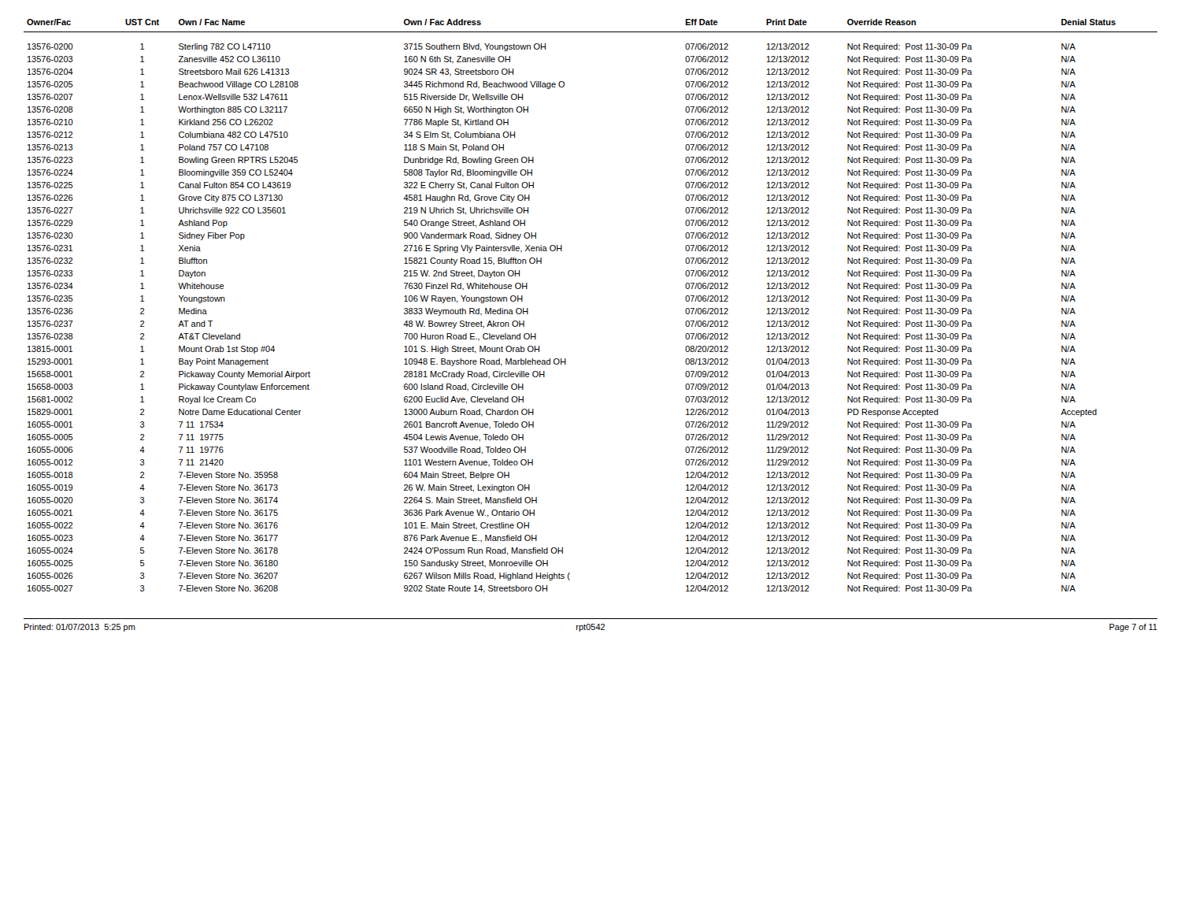| Owner/Fac | UST Cnt | Own / Fac Name | Own / Fac Address | Eff Date | Print Date | Override Reason | Denial Status |
| --- | --- | --- | --- | --- | --- | --- | --- |
| 13576-0200 | 1 | Sterling 782 CO L47110 | 3715 Southern Blvd, Youngstown OH | 07/06/2012 | 12/13/2012 | Not Required: Post 11-30-09 Pa | N/A |
| 13576-0203 | 1 | Zanesville 452 CO L36110 | 160 N 6th St, Zanesville OH | 07/06/2012 | 12/13/2012 | Not Required: Post 11-30-09 Pa | N/A |
| 13576-0204 | 1 | Streetsboro Mail 626 L41313 | 9024 SR 43, Streetsboro OH | 07/06/2012 | 12/13/2012 | Not Required: Post 11-30-09 Pa | N/A |
| 13576-0205 | 1 | Beachwood Village CO L28108 | 3445 Richmond Rd, Beachwood Village O | 07/06/2012 | 12/13/2012 | Not Required: Post 11-30-09 Pa | N/A |
| 13576-0207 | 1 | Lenox-Wellsville 532 L47611 | 515 Riverside Dr, Wellsville OH | 07/06/2012 | 12/13/2012 | Not Required: Post 11-30-09 Pa | N/A |
| 13576-0208 | 1 | Worthington 885 CO L32117 | 6650 N High St, Worthington OH | 07/06/2012 | 12/13/2012 | Not Required: Post 11-30-09 Pa | N/A |
| 13576-0210 | 1 | Kirkland 256 CO L26202 | 7786 Maple St, Kirtland OH | 07/06/2012 | 12/13/2012 | Not Required: Post 11-30-09 Pa | N/A |
| 13576-0212 | 1 | Columbiana 482 CO L47510 | 34 S Elm St, Columbiana OH | 07/06/2012 | 12/13/2012 | Not Required: Post 11-30-09 Pa | N/A |
| 13576-0213 | 1 | Poland 757 CO L47108 | 118 S Main St, Poland OH | 07/06/2012 | 12/13/2012 | Not Required: Post 11-30-09 Pa | N/A |
| 13576-0223 | 1 | Bowling Green RPTRS L52045 | Dunbridge Rd, Bowling Green OH | 07/06/2012 | 12/13/2012 | Not Required: Post 11-30-09 Pa | N/A |
| 13576-0224 | 1 | Bloomingville 359 CO L52404 | 5808 Taylor Rd, Bloomingville OH | 07/06/2012 | 12/13/2012 | Not Required: Post 11-30-09 Pa | N/A |
| 13576-0225 | 1 | Canal Fulton 854 CO L43619 | 322 E Cherry St, Canal Fulton OH | 07/06/2012 | 12/13/2012 | Not Required: Post 11-30-09 Pa | N/A |
| 13576-0226 | 1 | Grove City 875 CO L37130 | 4581 Haughn Rd, Grove City OH | 07/06/2012 | 12/13/2012 | Not Required: Post 11-30-09 Pa | N/A |
| 13576-0227 | 1 | Uhrichsville 922 CO L35601 | 219 N Uhrich St, Uhrichsville OH | 07/06/2012 | 12/13/2012 | Not Required: Post 11-30-09 Pa | N/A |
| 13576-0229 | 1 | Ashland Pop | 540 Orange Street, Ashland OH | 07/06/2012 | 12/13/2012 | Not Required: Post 11-30-09 Pa | N/A |
| 13576-0230 | 1 | Sidney Fiber Pop | 900 Vandermark Road, Sidney OH | 07/06/2012 | 12/13/2012 | Not Required: Post 11-30-09 Pa | N/A |
| 13576-0231 | 1 | Xenia | 2716 E Spring Vly Paintersvlle, Xenia OH | 07/06/2012 | 12/13/2012 | Not Required: Post 11-30-09 Pa | N/A |
| 13576-0232 | 1 | Bluffton | 15821 County Road 15, Bluffton OH | 07/06/2012 | 12/13/2012 | Not Required: Post 11-30-09 Pa | N/A |
| 13576-0233 | 1 | Dayton | 215 W. 2nd Street, Dayton OH | 07/06/2012 | 12/13/2012 | Not Required: Post 11-30-09 Pa | N/A |
| 13576-0234 | 1 | Whitehouse | 7630 Finzel Rd, Whitehouse OH | 07/06/2012 | 12/13/2012 | Not Required: Post 11-30-09 Pa | N/A |
| 13576-0235 | 1 | Youngstown | 106 W Rayen, Youngstown OH | 07/06/2012 | 12/13/2012 | Not Required: Post 11-30-09 Pa | N/A |
| 13576-0236 | 2 | Medina | 3833 Weymouth Rd, Medina OH | 07/06/2012 | 12/13/2012 | Not Required: Post 11-30-09 Pa | N/A |
| 13576-0237 | 2 | AT and T | 48 W. Bowrey Street, Akron OH | 07/06/2012 | 12/13/2012 | Not Required: Post 11-30-09 Pa | N/A |
| 13576-0238 | 2 | AT&T Cleveland | 700 Huron Road E., Cleveland OH | 07/06/2012 | 12/13/2012 | Not Required: Post 11-30-09 Pa | N/A |
| 13815-0001 | 1 | Mount Orab 1st Stop #04 | 101 S. High Street, Mount Orab OH | 08/20/2012 | 12/13/2012 | Not Required: Post 11-30-09 Pa | N/A |
| 15293-0001 | 1 | Bay Point Management | 10948 E. Bayshore Road, Marblehead OH | 08/13/2012 | 01/04/2013 | Not Required: Post 11-30-09 Pa | N/A |
| 15658-0001 | 2 | Pickaway County Memorial Airport | 28181 McCrady Road, Circleville OH | 07/09/2012 | 01/04/2013 | Not Required: Post 11-30-09 Pa | N/A |
| 15658-0003 | 1 | Pickaway Countylaw Enforcement | 600 Island Road, Circleville OH | 07/09/2012 | 01/04/2013 | Not Required: Post 11-30-09 Pa | N/A |
| 15681-0002 | 1 | Royal Ice Cream Co | 6200 Euclid Ave, Cleveland OH | 07/03/2012 | 12/13/2012 | Not Required: Post 11-30-09 Pa | N/A |
| 15829-0001 | 2 | Notre Dame Educational Center | 13000 Auburn Road, Chardon OH | 12/26/2012 | 01/04/2013 | PD Response Accepted | Accepted |
| 16055-0001 | 3 | 7 11 17534 | 2601 Bancroft Avenue, Toledo OH | 07/26/2012 | 11/29/2012 | Not Required: Post 11-30-09 Pa | N/A |
| 16055-0005 | 2 | 7 11 19775 | 4504 Lewis Avenue, Toledo OH | 07/26/2012 | 11/29/2012 | Not Required: Post 11-30-09 Pa | N/A |
| 16055-0006 | 4 | 7 11 19776 | 537 Woodville Road, Toldeo OH | 07/26/2012 | 11/29/2012 | Not Required: Post 11-30-09 Pa | N/A |
| 16055-0012 | 3 | 7 11 21420 | 1101 Western Avenue, Toldeo OH | 07/26/2012 | 11/29/2012 | Not Required: Post 11-30-09 Pa | N/A |
| 16055-0018 | 2 | 7-Eleven Store No. 35958 | 604 Main Street, Belpre OH | 12/04/2012 | 12/13/2012 | Not Required: Post 11-30-09 Pa | N/A |
| 16055-0019 | 4 | 7-Eleven Store No. 36173 | 26 W. Main Street, Lexington OH | 12/04/2012 | 12/13/2012 | Not Required: Post 11-30-09 Pa | N/A |
| 16055-0020 | 3 | 7-Eleven Store No. 36174 | 2264 S. Main Street, Mansfield OH | 12/04/2012 | 12/13/2012 | Not Required: Post 11-30-09 Pa | N/A |
| 16055-0021 | 4 | 7-Eleven Store No. 36175 | 3636 Park Avenue W., Ontario OH | 12/04/2012 | 12/13/2012 | Not Required: Post 11-30-09 Pa | N/A |
| 16055-0022 | 4 | 7-Eleven Store No. 36176 | 101 E. Main Street, Crestline OH | 12/04/2012 | 12/13/2012 | Not Required: Post 11-30-09 Pa | N/A |
| 16055-0023 | 4 | 7-Eleven Store No. 36177 | 876 Park Avenue E., Mansfield OH | 12/04/2012 | 12/13/2012 | Not Required: Post 11-30-09 Pa | N/A |
| 16055-0024 | 5 | 7-Eleven Store No. 36178 | 2424 O'Possum Run Road, Mansfield OH | 12/04/2012 | 12/13/2012 | Not Required: Post 11-30-09 Pa | N/A |
| 16055-0025 | 5 | 7-Eleven Store No. 36180 | 150 Sandusky Street, Monroeville OH | 12/04/2012 | 12/13/2012 | Not Required: Post 11-30-09 Pa | N/A |
| 16055-0026 | 3 | 7-Eleven Store No. 36207 | 6267 Wilson Mills Road, Highland Heights ( | 12/04/2012 | 12/13/2012 | Not Required: Post 11-30-09 Pa | N/A |
| 16055-0027 | 3 | 7-Eleven Store No. 36208 | 9202 State Route 14, Streetsboro OH | 12/04/2012 | 12/13/2012 | Not Required: Post 11-30-09 Pa | N/A |
Printed: 01/07/2013 5:25 pm
rpt0542
Page 7 of 11